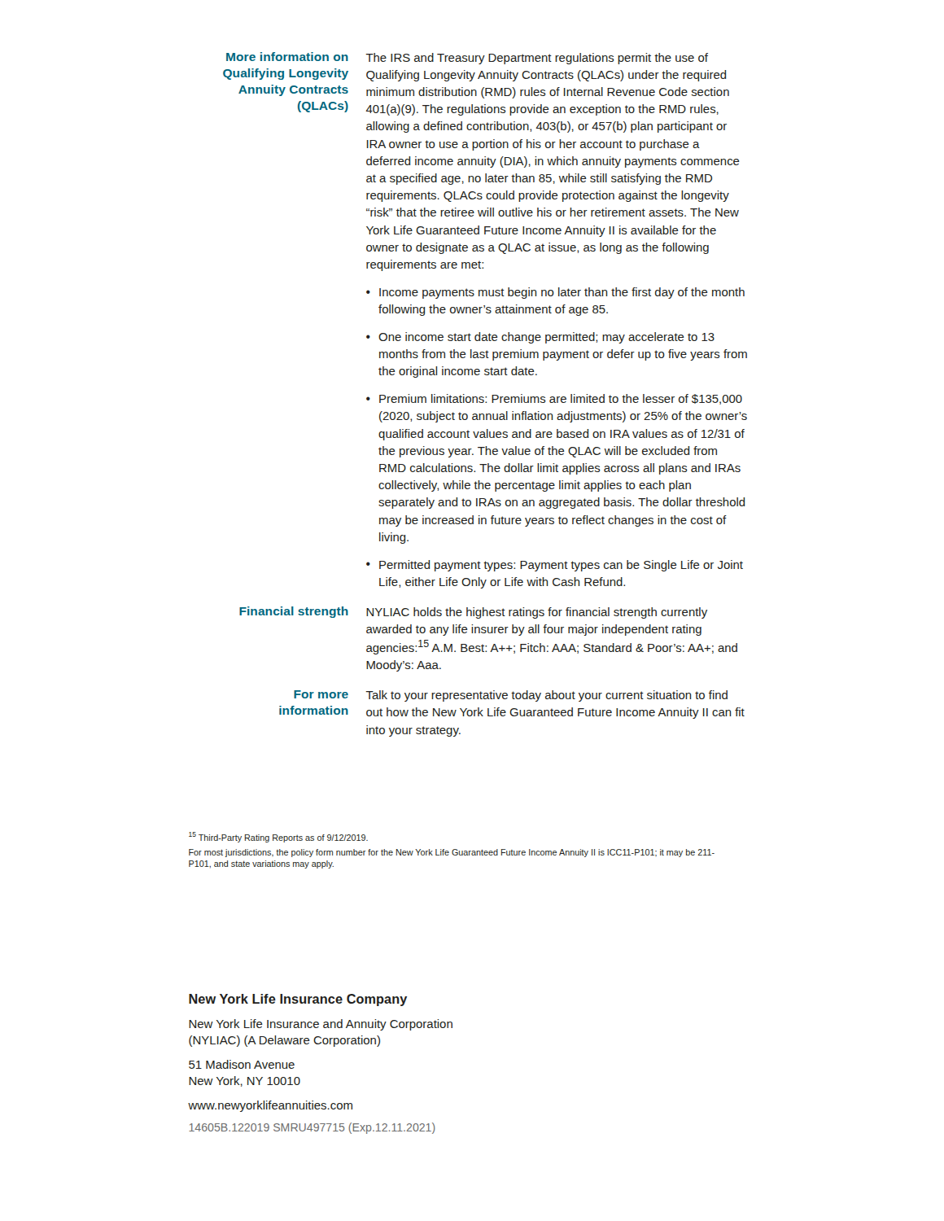More information on
Qualifying Longevity
Annuity Contracts
(QLACs)
The IRS and Treasury Department regulations permit the use of Qualifying Longevity Annuity Contracts (QLACs) under the required minimum distribution (RMD) rules of Internal Revenue Code section 401(a)(9). The regulations provide an exception to the RMD rules, allowing a defined contribution, 403(b), or 457(b) plan participant or IRA owner to use a portion of his or her account to purchase a deferred income annuity (DIA), in which annuity payments commence at a specified age, no later than 85, while still satisfying the RMD requirements. QLACs could provide protection against the longevity “risk” that the retiree will outlive his or her retirement assets. The New York Life Guaranteed Future Income Annuity II is available for the owner to designate as a QLAC at issue, as long as the following requirements are met:
Income payments must begin no later than the first day of the month following the owner’s attainment of age 85.
One income start date change permitted; may accelerate to 13 months from the last premium payment or defer up to five years from the original income start date.
Premium limitations: Premiums are limited to the lesser of $135,000 (2020, subject to annual inflation adjustments) or 25% of the owner’s qualified account values and are based on IRA values as of 12/31 of the previous year. The value of the QLAC will be excluded from RMD calculations. The dollar limit applies across all plans and IRAs collectively, while the percentage limit applies to each plan separately and to IRAs on an aggregated basis. The dollar threshold may be increased in future years to reflect changes in the cost of living.
Permitted payment types: Payment types can be Single Life or Joint Life, either Life Only or Life with Cash Refund.
Financial strength
NYLIAC holds the highest ratings for financial strength currently awarded to any life insurer by all four major independent rating agencies:15 A.M. Best: A++; Fitch: AAA; Standard & Poor’s: AA+; and Moody’s: Aaa.
For more
information
Talk to your representative today about your current situation to find out how the New York Life Guaranteed Future Income Annuity II can fit into your strategy.
15 Third-Party Rating Reports as of 9/12/2019.
For most jurisdictions, the policy form number for the New York Life Guaranteed Future Income Annuity II is ICC11-P101; it may be 211-P101, and state variations may apply.
New York Life Insurance Company
New York Life Insurance and Annuity Corporation
(NYLIAC) (A Delaware Corporation)
51 Madison Avenue
New York, NY 10010
www.newyorklifeannuities.com
14605B.122019 SMRU497715 (Exp.12.11.2021)